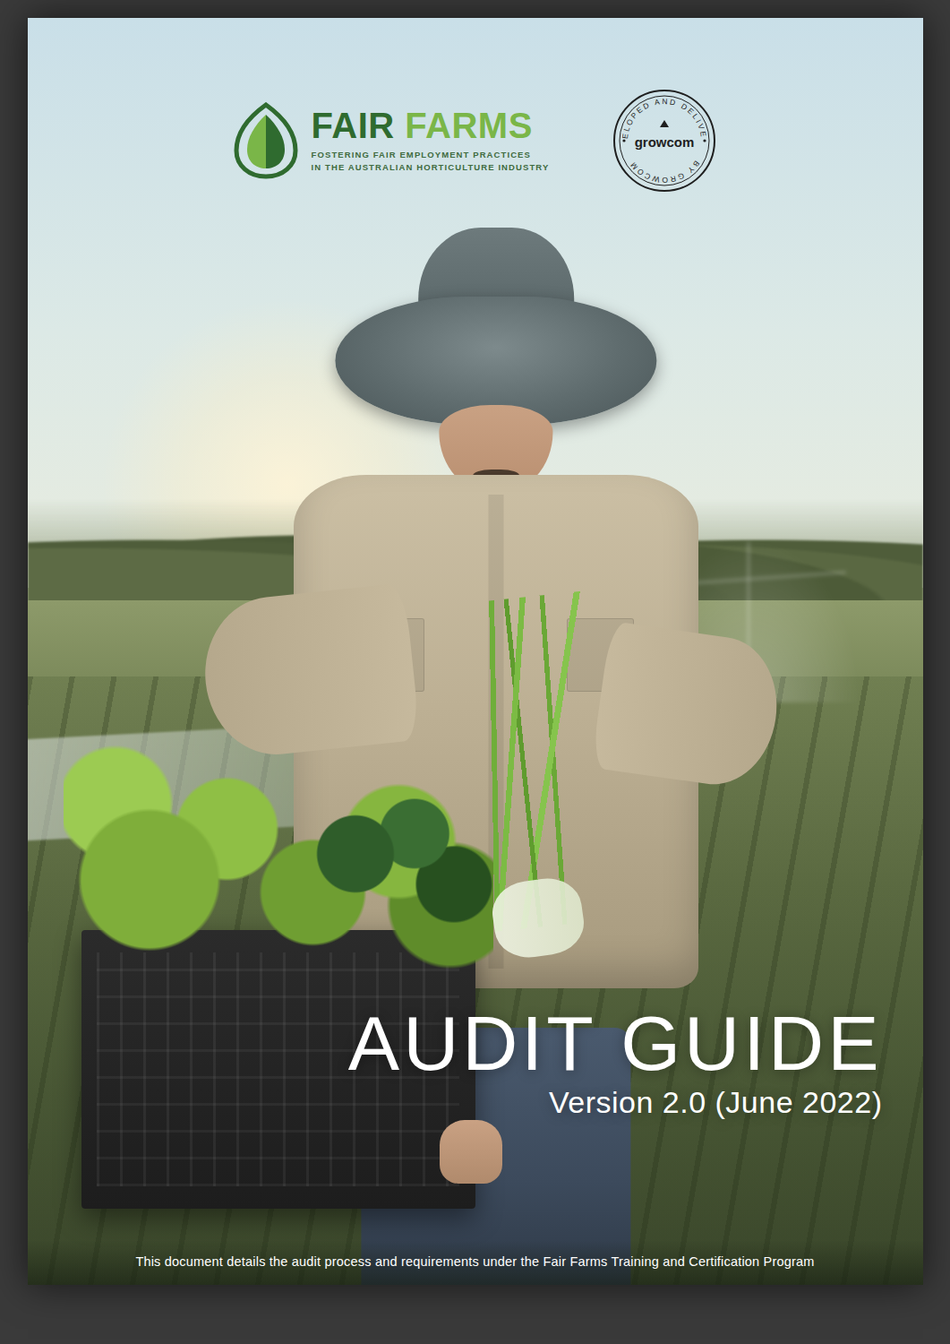FAIR FARMS
Fostering fair employment practices
in the Australian horticulture industry
DEVELOPED AND DELIVERED BY GROWCOM growcom
Audit Guide
Version 2.0 (June 2022)
This document details the audit process and requirements under the Fair Farms Training and Certification Program